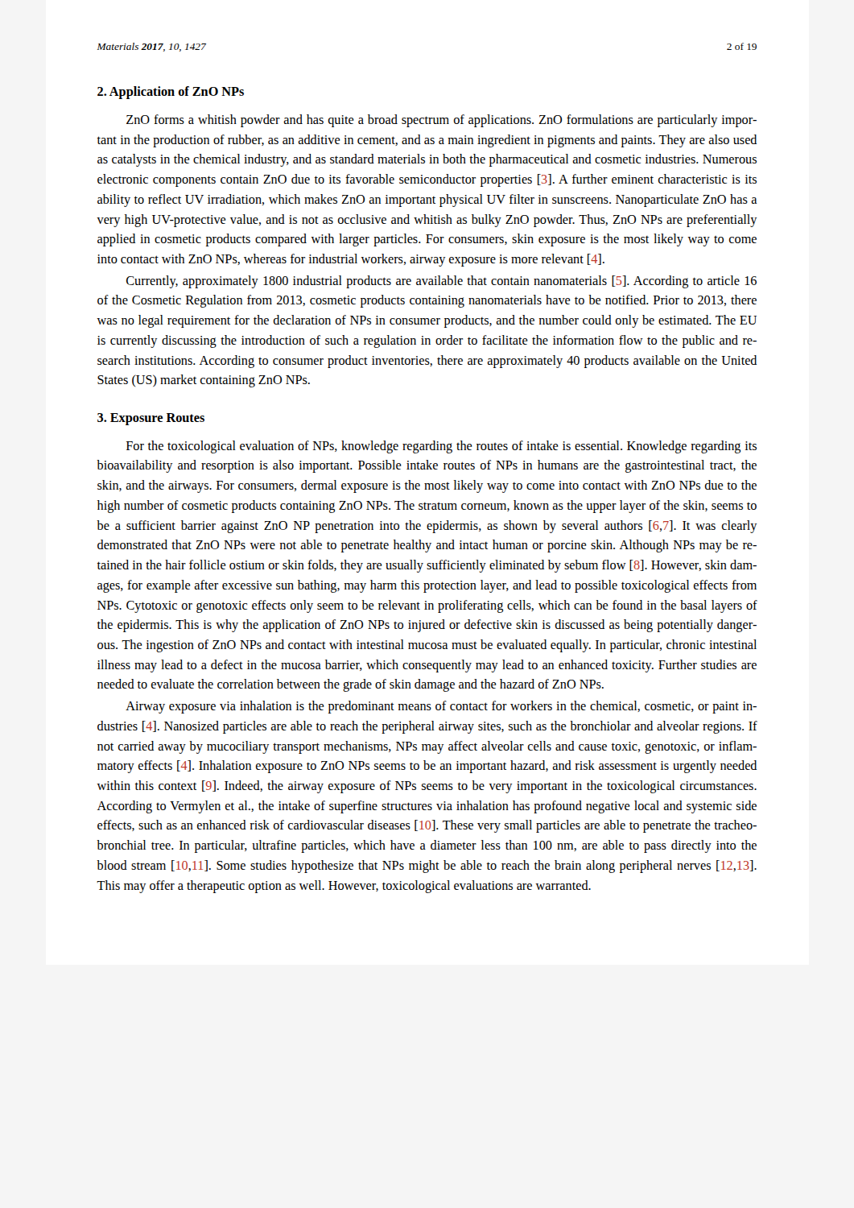Materials 2017, 10, 1427 2 of 19
2. Application of ZnO NPs
ZnO forms a whitish powder and has quite a broad spectrum of applications. ZnO formulations are particularly important in the production of rubber, as an additive in cement, and as a main ingredient in pigments and paints. They are also used as catalysts in the chemical industry, and as standard materials in both the pharmaceutical and cosmetic industries. Numerous electronic components contain ZnO due to its favorable semiconductor properties [3]. A further eminent characteristic is its ability to reflect UV irradiation, which makes ZnO an important physical UV filter in sunscreens. Nanoparticulate ZnO has a very high UV-protective value, and is not as occlusive and whitish as bulky ZnO powder. Thus, ZnO NPs are preferentially applied in cosmetic products compared with larger particles. For consumers, skin exposure is the most likely way to come into contact with ZnO NPs, whereas for industrial workers, airway exposure is more relevant [4].
Currently, approximately 1800 industrial products are available that contain nanomaterials [5]. According to article 16 of the Cosmetic Regulation from 2013, cosmetic products containing nanomaterials have to be notified. Prior to 2013, there was no legal requirement for the declaration of NPs in consumer products, and the number could only be estimated. The EU is currently discussing the introduction of such a regulation in order to facilitate the information flow to the public and research institutions. According to consumer product inventories, there are approximately 40 products available on the United States (US) market containing ZnO NPs.
3. Exposure Routes
For the toxicological evaluation of NPs, knowledge regarding the routes of intake is essential. Knowledge regarding its bioavailability and resorption is also important. Possible intake routes of NPs in humans are the gastrointestinal tract, the skin, and the airways. For consumers, dermal exposure is the most likely way to come into contact with ZnO NPs due to the high number of cosmetic products containing ZnO NPs. The stratum corneum, known as the upper layer of the skin, seems to be a sufficient barrier against ZnO NP penetration into the epidermis, as shown by several authors [6,7]. It was clearly demonstrated that ZnO NPs were not able to penetrate healthy and intact human or porcine skin. Although NPs may be retained in the hair follicle ostium or skin folds, they are usually sufficiently eliminated by sebum flow [8]. However, skin damages, for example after excessive sun bathing, may harm this protection layer, and lead to possible toxicological effects from NPs. Cytotoxic or genotoxic effects only seem to be relevant in proliferating cells, which can be found in the basal layers of the epidermis. This is why the application of ZnO NPs to injured or defective skin is discussed as being potentially dangerous. The ingestion of ZnO NPs and contact with intestinal mucosa must be evaluated equally. In particular, chronic intestinal illness may lead to a defect in the mucosa barrier, which consequently may lead to an enhanced toxicity. Further studies are needed to evaluate the correlation between the grade of skin damage and the hazard of ZnO NPs.
Airway exposure via inhalation is the predominant means of contact for workers in the chemical, cosmetic, or paint industries [4]. Nanosized particles are able to reach the peripheral airway sites, such as the bronchiolar and alveolar regions. If not carried away by mucociliary transport mechanisms, NPs may affect alveolar cells and cause toxic, genotoxic, or inflammatory effects [4]. Inhalation exposure to ZnO NPs seems to be an important hazard, and risk assessment is urgently needed within this context [9]. Indeed, the airway exposure of NPs seems to be very important in the toxicological circumstances. According to Vermylen et al., the intake of superfine structures via inhalation has profound negative local and systemic side effects, such as an enhanced risk of cardiovascular diseases [10]. These very small particles are able to penetrate the tracheobronchial tree. In particular, ultrafine particles, which have a diameter less than 100 nm, are able to pass directly into the blood stream [10,11]. Some studies hypothesize that NPs might be able to reach the brain along peripheral nerves [12,13]. This may offer a therapeutic option as well. However, toxicological evaluations are warranted.